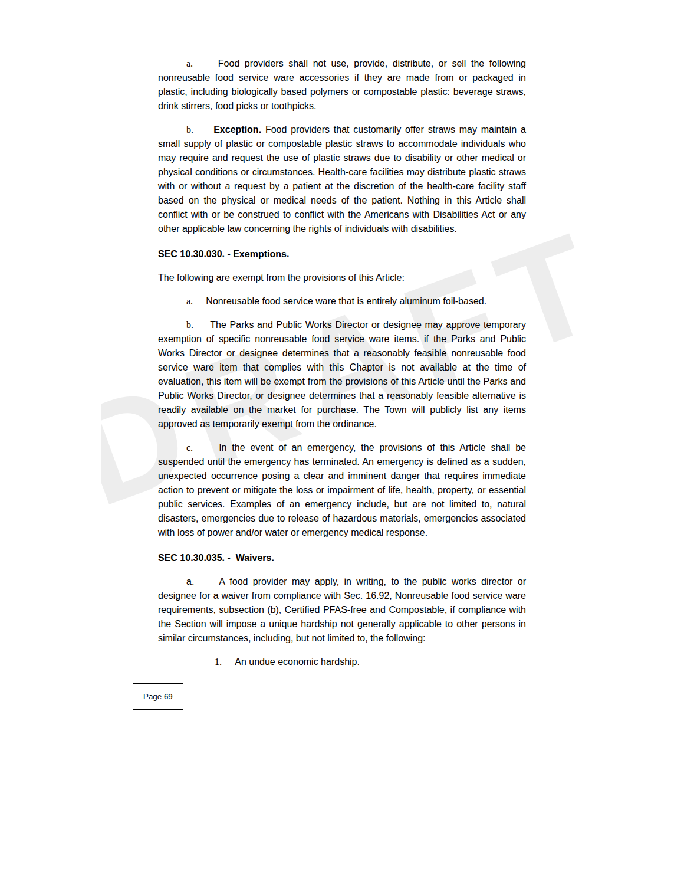DRAFT
a. Food providers shall not use, provide, distribute, or sell the following nonreusable food service ware accessories if they are made from or packaged in plastic, including biologically based polymers or compostable plastic: beverage straws, drink stirrers, food picks or toothpicks.
b. Exception. Food providers that customarily offer straws may maintain a small supply of plastic or compostable plastic straws to accommodate individuals who may require and request the use of plastic straws due to disability or other medical or physical conditions or circumstances. Health-care facilities may distribute plastic straws with or without a request by a patient at the discretion of the health-care facility staff based on the physical or medical needs of the patient. Nothing in this Article shall conflict with or be construed to conflict with the Americans with Disabilities Act or any other applicable law concerning the rights of individuals with disabilities.
SEC 10.30.030. - Exemptions.
The following are exempt from the provisions of this Article:
a. Nonreusable food service ware that is entirely aluminum foil-based.
b. The Parks and Public Works Director or designee may approve temporary exemption of specific nonreusable food service ware items. if the Parks and Public Works Director or designee determines that a reasonably feasible nonreusable food service ware item that complies with this Chapter is not available at the time of evaluation, this item will be exempt from the provisions of this Article until the Parks and Public Works Director, or designee determines that a reasonably feasible alternative is readily available on the market for purchase. The Town will publicly list any items approved as temporarily exempt from the ordinance.
c. In the event of an emergency, the provisions of this Article shall be suspended until the emergency has terminated. An emergency is defined as a sudden, unexpected occurrence posing a clear and imminent danger that requires immediate action to prevent or mitigate the loss or impairment of life, health, property, or essential public services. Examples of an emergency include, but are not limited to, natural disasters, emergencies due to release of hazardous materials, emergencies associated with loss of power and/or water or emergency medical response.
SEC 10.30.035. - Waivers.
a. A food provider may apply, in writing, to the public works director or designee for a waiver from compliance with Sec. 16.92, Nonreusable food service ware requirements, subsection (b), Certified PFAS-free and Compostable, if compliance with the Section will impose a unique hardship not generally applicable to other persons in similar circumstances, including, but not limited to, the following:
1. An undue economic hardship.
Page 69